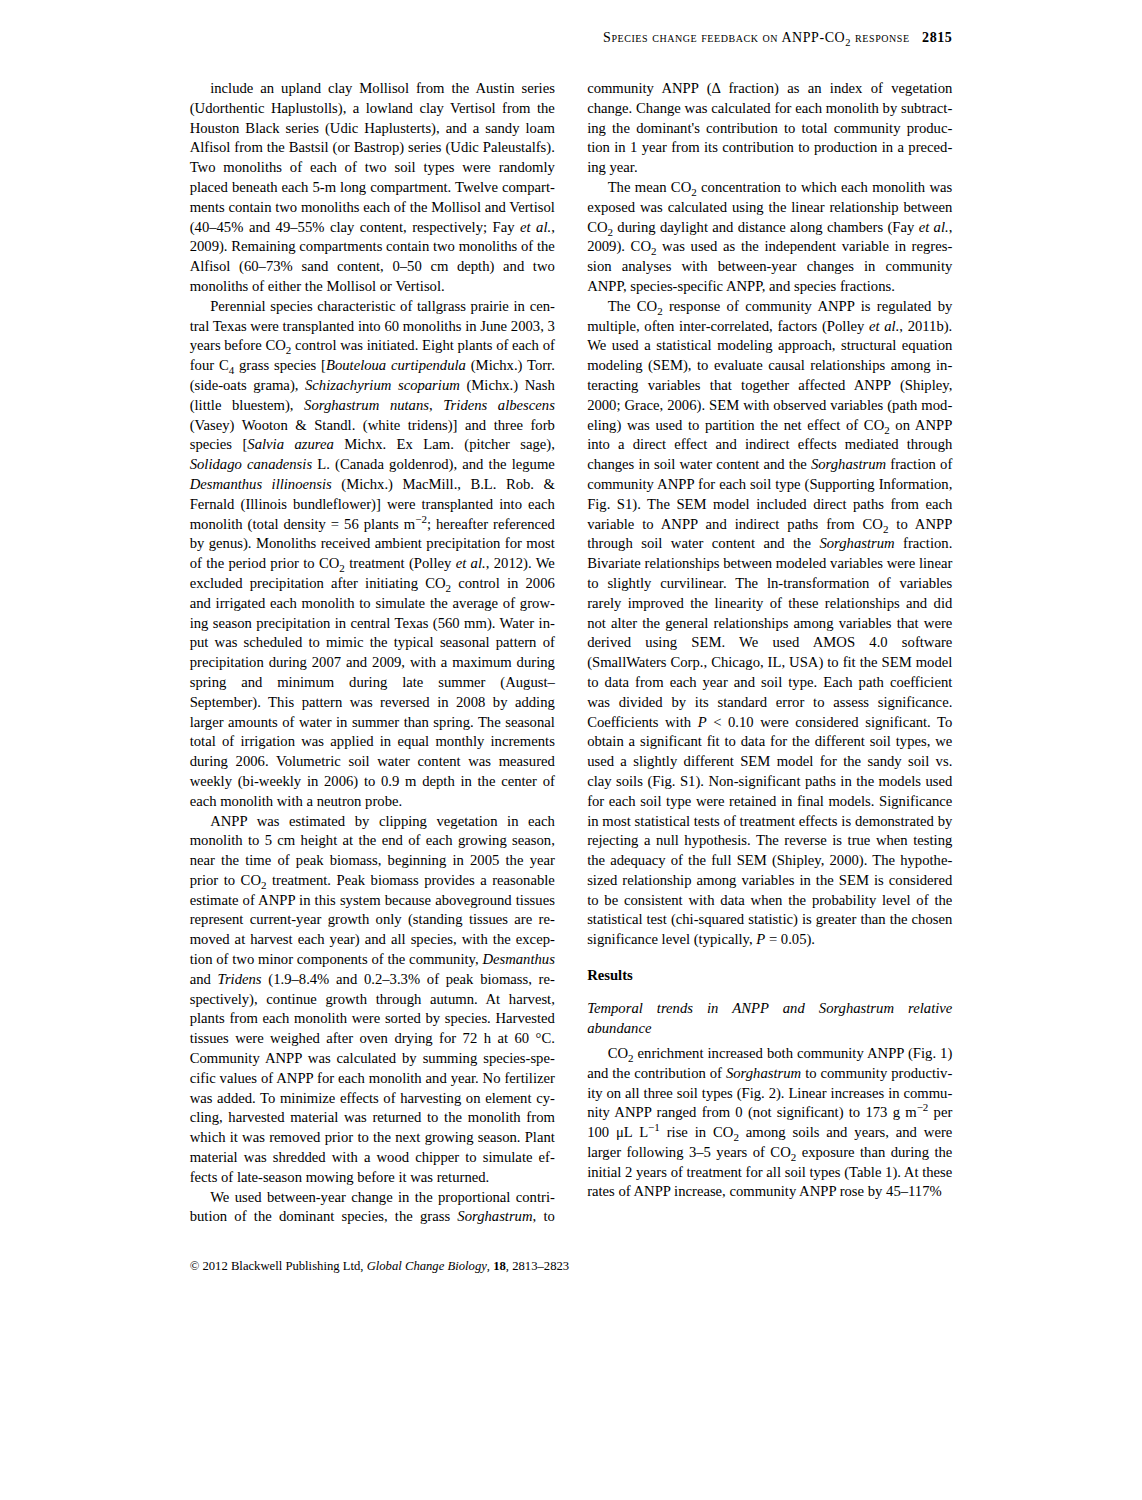Species change feedback on ANPP-CO2 response 2815
include an upland clay Mollisol from the Austin series (Udorthentic Haplustolls), a lowland clay Vertisol from the Houston Black series (Udic Haplusterts), and a sandy loam Alfisol from the Bastsil (or Bastrop) series (Udic Paleustalfs). Two monoliths of each of two soil types were randomly placed beneath each 5-m long compartment. Twelve compartments contain two monoliths each of the Mollisol and Vertisol (40–45% and 49–55% clay content, respectively; Fay et al., 2009). Remaining compartments contain two monoliths of the Alfisol (60–73% sand content, 0–50 cm depth) and two monoliths of either the Mollisol or Vertisol.
Perennial species characteristic of tallgrass prairie in central Texas were transplanted into 60 monoliths in June 2003, 3 years before CO2 control was initiated. Eight plants of each of four C4 grass species [Bouteloua curtipendula (Michx.) Torr. (side-oats grama), Schizachyrium scoparium (Michx.) Nash (little bluestem), Sorghastrum nutans, Tridens albescens (Vasey) Wooton & Standl. (white tridens)] and three forb species [Salvia azurea Michx. Ex Lam. (pitcher sage), Solidago canadensis L. (Canada goldenrod), and the legume Desmanthus illinoensis (Michx.) MacMill., B.L. Rob. & Fernald (Illinois bundleflower)] were transplanted into each monolith (total density = 56 plants m−2; hereafter referenced by genus). Monoliths received ambient precipitation for most of the period prior to CO2 treatment (Polley et al., 2012). We excluded precipitation after initiating CO2 control in 2006 and irrigated each monolith to simulate the average of growing season precipitation in central Texas (560 mm). Water input was scheduled to mimic the typical seasonal pattern of precipitation during 2007 and 2009, with a maximum during spring and minimum during late summer (August–September). This pattern was reversed in 2008 by adding larger amounts of water in summer than spring. The seasonal total of irrigation was applied in equal monthly increments during 2006. Volumetric soil water content was measured weekly (bi-weekly in 2006) to 0.9 m depth in the center of each monolith with a neutron probe.
ANPP was estimated by clipping vegetation in each monolith to 5 cm height at the end of each growing season, near the time of peak biomass, beginning in 2005 the year prior to CO2 treatment. Peak biomass provides a reasonable estimate of ANPP in this system because aboveground tissues represent current-year growth only (standing tissues are removed at harvest each year) and all species, with the exception of two minor components of the community, Desmanthus and Tridens (1.9–8.4% and 0.2–3.3% of peak biomass, respectively), continue growth through autumn. At harvest, plants from each monolith were sorted by species. Harvested tissues were weighed after oven drying for 72 h at 60 °C. Community ANPP was calculated by summing species-specific values of ANPP for each monolith and year. No fertilizer was added. To minimize effects of harvesting on element cycling, harvested material was returned to the monolith from which it was removed prior to the next growing season. Plant material was shredded with a wood chipper to simulate effects of late-season mowing before it was returned.
We used between-year change in the proportional contribution of the dominant species, the grass Sorghastrum, to community ANPP (Δ fraction) as an index of vegetation change. Change was calculated for each monolith by subtracting the dominant's contribution to total community production in 1 year from its contribution to production in a preceding year.
The mean CO2 concentration to which each monolith was exposed was calculated using the linear relationship between CO2 during daylight and distance along chambers (Fay et al., 2009). CO2 was used as the independent variable in regression analyses with between-year changes in community ANPP, species-specific ANPP, and species fractions.
The CO2 response of community ANPP is regulated by multiple, often inter-correlated, factors (Polley et al., 2011b). We used a statistical modeling approach, structural equation modeling (SEM), to evaluate causal relationships among interacting variables that together affected ANPP (Shipley, 2000; Grace, 2006). SEM with observed variables (path modeling) was used to partition the net effect of CO2 on ANPP into a direct effect and indirect effects mediated through changes in soil water content and the Sorghastrum fraction of community ANPP for each soil type (Supporting Information, Fig. S1). The SEM model included direct paths from each variable to ANPP and indirect paths from CO2 to ANPP through soil water content and the Sorghastrum fraction. Bivariate relationships between modeled variables were linear to slightly curvilinear. The ln-transformation of variables rarely improved the linearity of these relationships and did not alter the general relationships among variables that were derived using SEM. We used AMOS 4.0 software (SmallWaters Corp., Chicago, IL, USA) to fit the SEM model to data from each year and soil type. Each path coefficient was divided by its standard error to assess significance. Coefficients with P < 0.10 were considered significant. To obtain a significant fit to data for the different soil types, we used a slightly different SEM model for the sandy soil vs. clay soils (Fig. S1). Non-significant paths in the models used for each soil type were retained in final models. Significance in most statistical tests of treatment effects is demonstrated by rejecting a null hypothesis. The reverse is true when testing the adequacy of the full SEM (Shipley, 2000). The hypothesized relationship among variables in the SEM is considered to be consistent with data when the probability level of the statistical test (chi-squared statistic) is greater than the chosen significance level (typically, P = 0.05).
Results
Temporal trends in ANPP and Sorghastrum relative abundance
CO2 enrichment increased both community ANPP (Fig. 1) and the contribution of Sorghastrum to community productivity on all three soil types (Fig. 2). Linear increases in community ANPP ranged from 0 (not significant) to 173 g m−2 per 100 μL L−1 rise in CO2 among soils and years, and were larger following 3–5 years of CO2 exposure than during the initial 2 years of treatment for all soil types (Table 1). At these rates of ANPP increase, community ANPP rose by 45–117%
© 2012 Blackwell Publishing Ltd, Global Change Biology, 18, 2813–2823